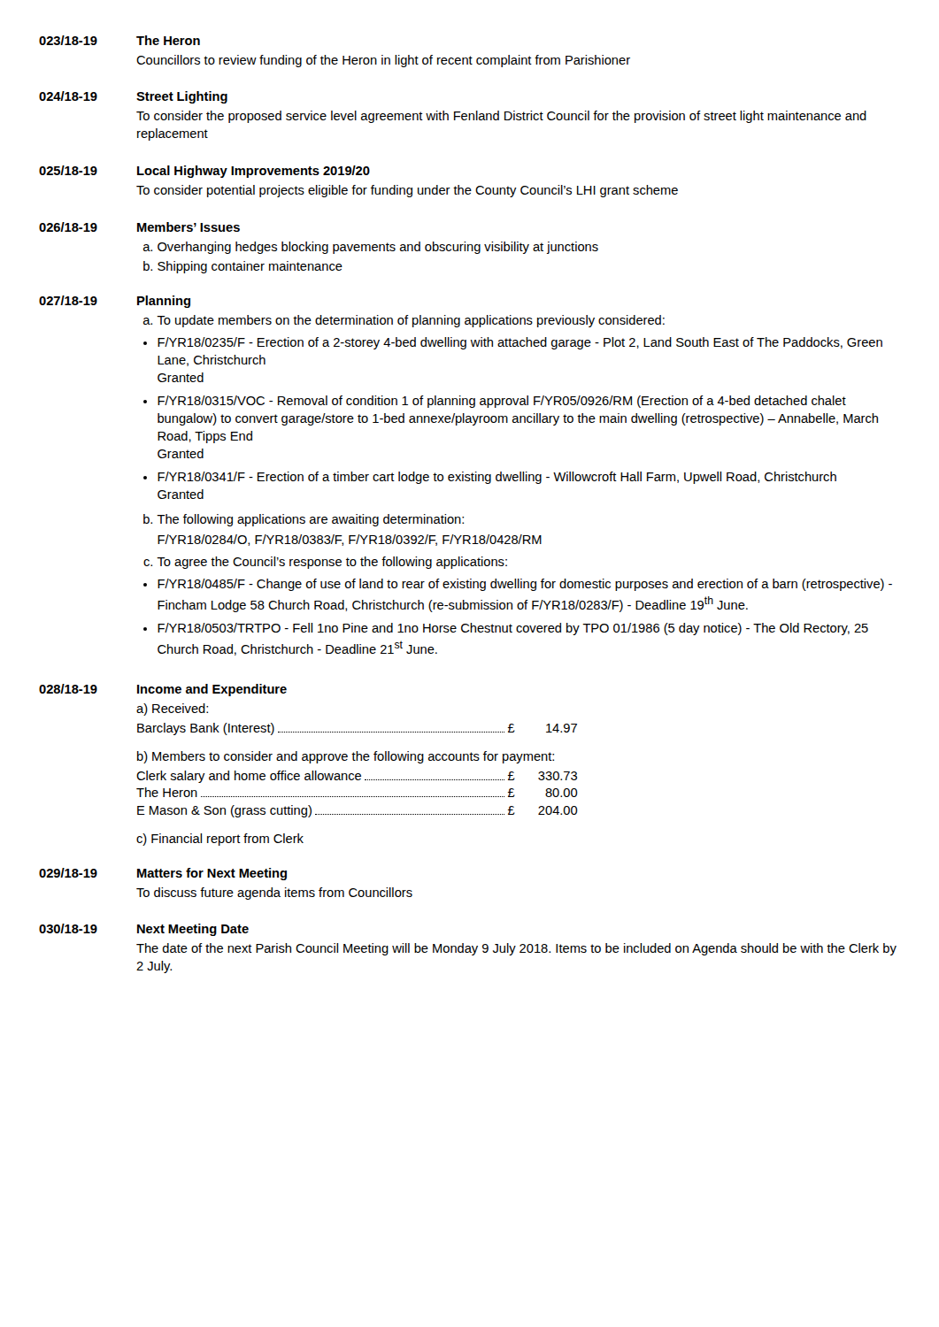| 023/18-19 | The Heron Councillors to review funding of the Heron in light of recent complaint from Parishioner |
| 024/18-19 | Street Lighting To consider the proposed service level agreement with Fenland District Council for the provision of street light maintenance and replacement |
| 025/18-19 | Local Highway Improvements 2019/20 To consider potential projects eligible for funding under the County Council’s LHI grant scheme |
| 026/18-19 | Members’ Issues Overhanging hedges blocking pavements and obscuring visibility at junctions Shipping container maintenance |
| 027/18-19 | Planning To update members on the determination of planning applications previously considered: F/YR18/0235/F - Erection of a 2-storey 4-bed dwelling with attached garage - Plot 2, Land South East of The Paddocks, Green Lane, Christchurch Granted F/YR18/0315/VOC - Removal of condition 1 of planning approval F/YR05/0926/RM (Erection of a 4-bed detached chalet bungalow) to convert garage/store to 1-bed annexe/playroom ancillary to the main dwelling (retrospective) – Annabelle, March Road, Tipps End Granted F/YR18/0341/F - Erection of a timber cart lodge to existing dwelling - Willowcroft Hall Farm, Upwell Road, Christchurch Granted The following applications are awaiting determination: F/YR18/0284/O, F/YR18/0383/F, F/YR18/0392/F, F/YR18/0428/RM To agree the Council’s response to the following applications: F/YR18/0485/F - Change of use of land to rear of existing dwelling for domestic purposes and erection of a barn (retrospective) - Fincham Lodge 58 Church Road, Christchurch (re-submission of F/YR18/0283/F) - Deadline 19 th June. F/YR18/0503/TRTPO - Fell 1no Pine and 1no Horse Chestnut covered by TPO 01/1986 (5 day notice) - The Old Rectory, 25 Church Road, Christchurch - Deadline 21 st June. |
| 028/18-19 | Income and Expenditure a) Received: Barclays Bank (Interest) £ 14.97 b) Members to consider and approve the following accounts for payment: Clerk salary and home office allowance £ 330.73 The Heron £ 80.00 E Mason & Son (grass cutting) £ 204.00 c) Financial report from Clerk |
| 029/18-19 | Matters for Next Meeting To discuss future agenda items from Councillors |
| 030/18-19 | Next Meeting Date The date of the next Parish Council Meeting will be Monday 9 July 2018. Items to be included on Agenda should be with the Clerk by 2 July. |